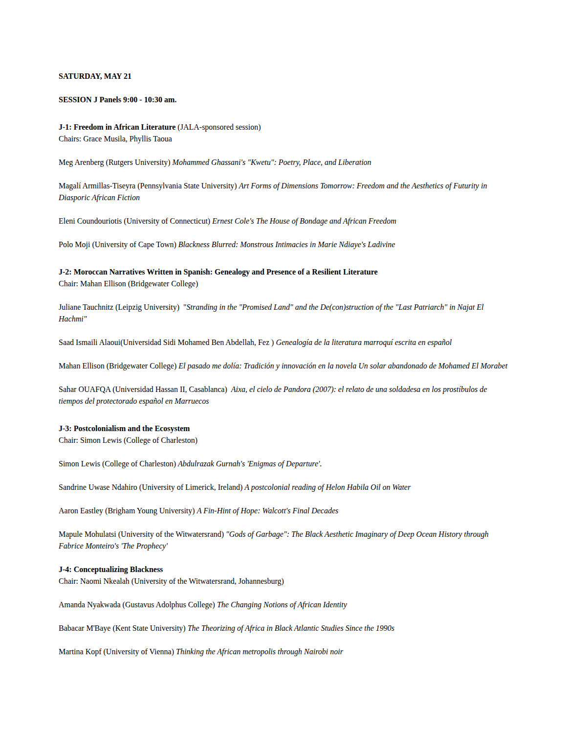SATURDAY, MAY 21
SESSION J Panels 9:00 - 10:30 am.
J-1: Freedom in African Literature (JALA-sponsored session)
Chairs: Grace Musila, Phyllis Taoua
Meg Arenberg (Rutgers University) Mohammed Ghassani's "Kwetu": Poetry, Place, and Liberation
Magalí Armillas-Tiseyra (Pennsylvania State University) Art Forms of Dimensions Tomorrow: Freedom and the Aesthetics of Futurity in Diasporic African Fiction
Eleni Coundouriotis (University of Connecticut) Ernest Cole's The House of Bondage and African Freedom
Polo Moji (University of Cape Town) Blackness Blurred: Monstrous Intimacies in Marie Ndiaye's Ladivine
J-2: Moroccan Narratives Written in Spanish: Genealogy and Presence of a Resilient Literature
Chair: Mahan Ellison (Bridgewater College)
Juliane Tauchnitz (Leipzig University) "Stranding in the "Promised Land" and the De(con)struction of the "Last Patriarch" in Najat El Hachmi"
Saad Ismaili Alaoui(Universidad Sidi Mohamed Ben Abdellah, Fez ) Genealogía de la literatura marroquí escrita en español
Mahan Ellison (Bridgewater College) El pasado me dolía: Tradición y innovación en la novela Un solar abandonado de Mohamed El Morabet
Sahar OUAFQA (Universidad Hassan II, Casablanca) Aixa, el cielo de Pandora (2007): el relato de una soldadesa en los prostíbulos de tiempos del protectorado español en Marruecos
J-3: Postcolonialism and the Ecosystem
Chair: Simon Lewis (College of Charleston)
Simon Lewis (College of Charleston) Abdulrazak Gurnah's 'Enigmas of Departure'.
Sandrine Uwase Ndahiro (University of Limerick, Ireland) A postcolonial reading of Helon Habila Oil on Water
Aaron Eastley (Brigham Young University) A Fin-Hint of Hope: Walcott's Final Decades
Mapule Mohulatsi (University of the Witwatersrand) "Gods of Garbage": The Black Aesthetic Imaginary of Deep Ocean History through Fabrice Monteiro's 'The Prophecy'
J-4: Conceptualizing Blackness
Chair: Naomi Nkealah (University of the Witwatersrand, Johannesburg)
Amanda Nyakwada (Gustavus Adolphus College) The Changing Notions of African Identity
Babacar M'Baye (Kent State University) The Theorizing of Africa in Black Atlantic Studies Since the 1990s
Martina Kopf (University of Vienna) Thinking the African metropolis through Nairobi noir